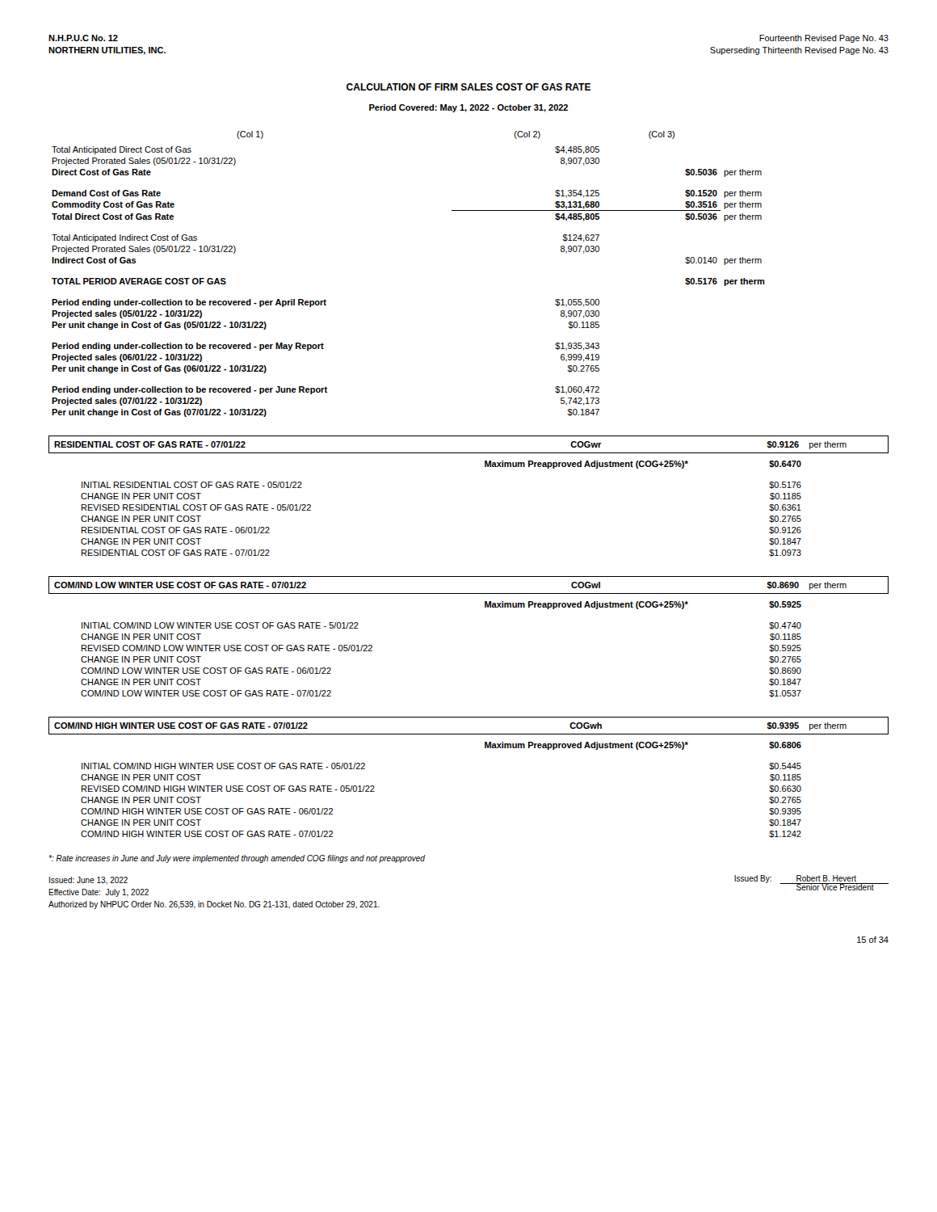N.H.P.U.C No. 12
NORTHERN UTILITIES, INC.
Fourteenth Revised Page No. 43
Superseding Thirteenth Revised Page No. 43
CALCULATION OF FIRM SALES COST OF GAS RATE
Period Covered: May 1, 2022 - October 31, 2022
| (Col 1) | (Col 2) | (Col 3) | |
| Total Anticipated Direct Cost of Gas | $4,485,805 | | |
| Projected Prorated Sales (05/01/22 - 10/31/22) | 8,907,030 | | |
| Direct Cost of Gas Rate | | $0.5036 | per therm |
| Demand Cost of Gas Rate | $1,354,125 | $0.1520 | per therm |
| Commodity Cost of Gas Rate | $3,131,680 | $0.3516 | per therm |
| Total Direct Cost of Gas Rate | $4,485,805 | $0.5036 | per therm |
| Total Anticipated Indirect Cost of Gas | $124,627 | | |
| Projected Prorated Sales (05/01/22 - 10/31/22) | 8,907,030 | | |
| Indirect Cost of Gas | | $0.0140 | per therm |
| TOTAL PERIOD AVERAGE COST OF GAS | | $0.5176 | per therm |
| Period ending under-collection to be recovered - per April Report | $1,055,500 | | |
| Projected sales (05/01/22 - 10/31/22) | 8,907,030 | | |
| Per unit change in Cost of Gas (05/01/22 - 10/31/22) | $0.1185 | | |
| Period ending under-collection to be recovered - per May Report | $1,935,343 | | |
| Projected sales (06/01/22 - 10/31/22) | 6,999,419 | | |
| Per unit change in Cost of Gas (06/01/22 - 10/31/22) | $0.2765 | | |
| Period ending under-collection to be recovered - per June Report | $1,060,472 | | |
| Projected sales (07/01/22 - 10/31/22) | 5,742,173 | | |
| Per unit change in Cost of Gas (07/01/22 - 10/31/22) | $0.1847 | | |
| RESIDENTIAL COST OF GAS RATE - 07/01/22 | COGwr | $0.9126 | per therm |
| | Maximum Preapproved Adjustment (COG+25%)* | $0.6470 | |
| INITIAL RESIDENTIAL COST OF GAS RATE - 05/01/22 | | $0.5176 | |
| CHANGE IN PER UNIT COST | | $0.1185 | |
| REVISED RESIDENTIAL COST OF GAS RATE - 05/01/22 | | $0.6361 | |
| CHANGE IN PER UNIT COST | | $0.2765 | |
| RESIDENTIAL COST OF GAS RATE - 06/01/22 | | $0.9126 | |
| CHANGE IN PER UNIT COST | | $0.1847 | |
| RESIDENTIAL COST OF GAS RATE - 07/01/22 | | $1.0973 | |
| COM/IND LOW WINTER USE COST OF GAS RATE - 07/01/22 | COGwl | $0.8690 | per therm |
| | Maximum Preapproved Adjustment (COG+25%)* | $0.5925 | |
| INITIAL COM/IND LOW WINTER USE COST OF GAS RATE - 5/01/22 | | $0.4740 | |
| CHANGE IN PER UNIT COST | | $0.1185 | |
| REVISED COM/IND LOW WINTER USE COST OF GAS RATE - 05/01/22 | | $0.5925 | |
| CHANGE IN PER UNIT COST | | $0.2765 | |
| COM/IND LOW WINTER USE COST OF GAS RATE - 06/01/22 | | $0.8690 | |
| CHANGE IN PER UNIT COST | | $0.1847 | |
| COM/IND LOW WINTER USE COST OF GAS RATE - 07/01/22 | | $1.0537 | |
| COM/IND HIGH WINTER USE COST OF GAS RATE - 07/01/22 | COGwh | $0.9395 | per therm |
| | Maximum Preapproved Adjustment (COG+25%)* | $0.6806 | |
| INITIAL COM/IND HIGH WINTER USE COST OF GAS RATE - 05/01/22 | | $0.5445 | |
| CHANGE IN PER UNIT COST | | $0.1185 | |
| REVISED COM/IND HIGH WINTER USE COST OF GAS RATE - 05/01/22 | | $0.6630 | |
| CHANGE IN PER UNIT COST | | $0.2765 | |
| COM/IND HIGH WINTER USE COST OF GAS RATE - 06/01/22 | | $0.9395 | |
| CHANGE IN PER UNIT COST | | $0.1847 | |
| COM/IND HIGH WINTER USE COST OF GAS RATE - 07/01/22 | | $1.1242 | |
*: Rate increases in June and July were implemented through amended COG filings and not preapproved
Issued: June 13, 2022
Effective Date: July 1, 2022
Authorized by NHPUC Order No. 26,539, in Docket No. DG 21-131, dated October 29, 2021.
Issued By: Robert B. Hevert
Senior Vice President
15 of 34